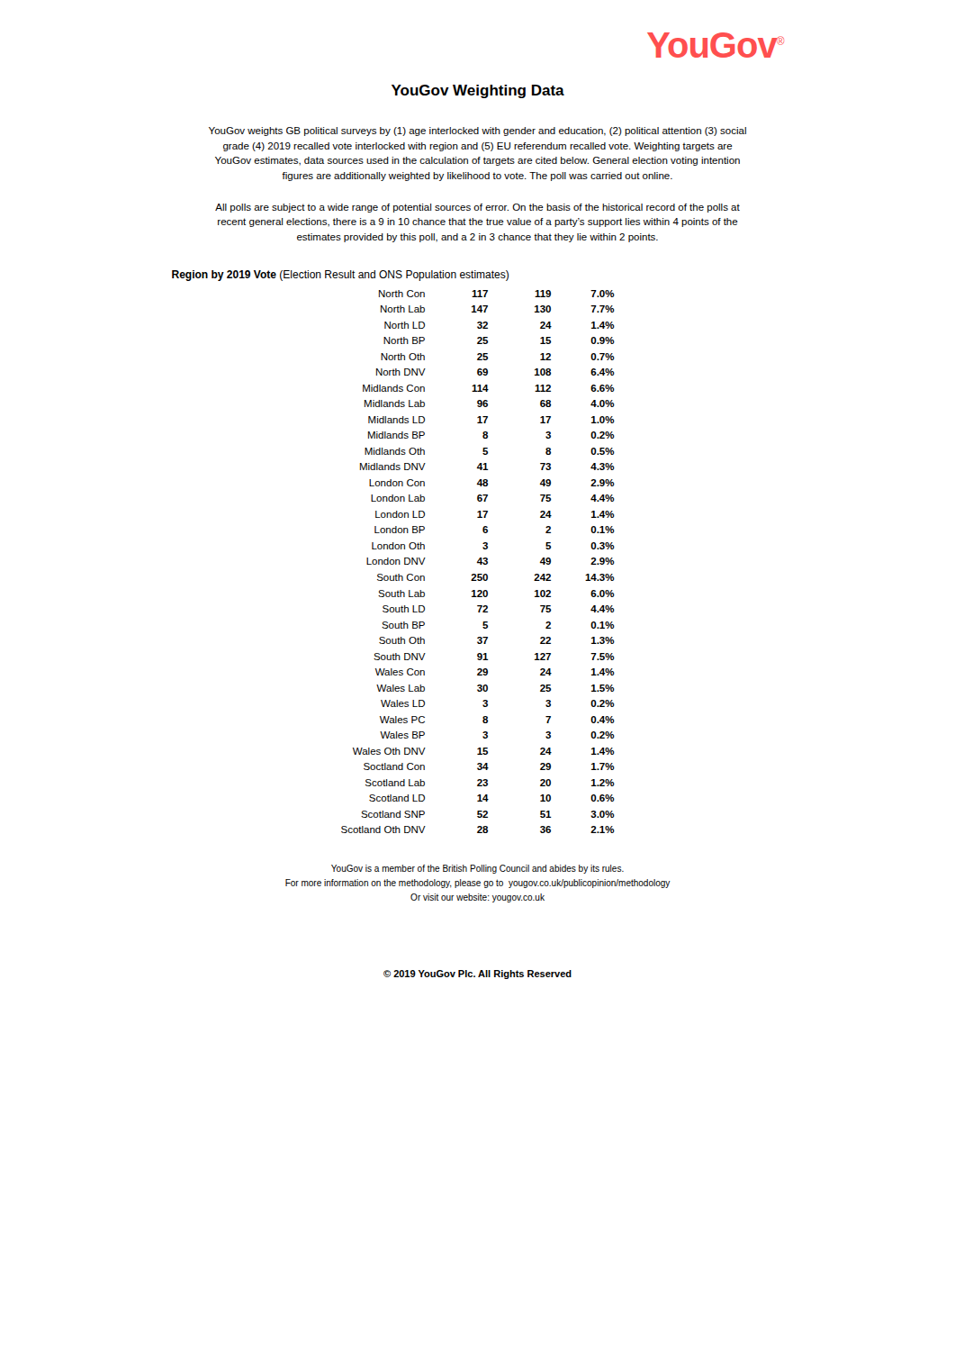YouGov®
YouGov Weighting Data
YouGov weights GB political surveys by (1) age interlocked with gender and education, (2) political attention (3) social grade (4) 2019 recalled vote interlocked with region and (5) EU referendum recalled vote. Weighting targets are YouGov estimates, data sources used in the calculation of targets are cited below. General election voting intention figures are additionally weighted by likelihood to vote. The poll was carried out online.
All polls are subject to a wide range of potential sources of error. On the basis of the historical record of the polls at recent general elections, there is a 9 in 10 chance that the true value of a party’s support lies within 4 points of the estimates provided by this poll, and a 2 in 3 chance that they lie within 2 points.
Region by 2019 Vote (Election Result and ONS Population estimates)
| North Con | 117 | 119 | 7.0% |
| North Lab | 147 | 130 | 7.7% |
| North LD | 32 | 24 | 1.4% |
| North BP | 25 | 15 | 0.9% |
| North Oth | 25 | 12 | 0.7% |
| North DNV | 69 | 108 | 6.4% |
| Midlands Con | 114 | 112 | 6.6% |
| Midlands Lab | 96 | 68 | 4.0% |
| Midlands LD | 17 | 17 | 1.0% |
| Midlands BP | 8 | 3 | 0.2% |
| Midlands Oth | 5 | 8 | 0.5% |
| Midlands DNV | 41 | 73 | 4.3% |
| London Con | 48 | 49 | 2.9% |
| London Lab | 67 | 75 | 4.4% |
| London LD | 17 | 24 | 1.4% |
| London BP | 6 | 2 | 0.1% |
| London Oth | 3 | 5 | 0.3% |
| London DNV | 43 | 49 | 2.9% |
| South Con | 250 | 242 | 14.3% |
| South Lab | 120 | 102 | 6.0% |
| South LD | 72 | 75 | 4.4% |
| South BP | 5 | 2 | 0.1% |
| South Oth | 37 | 22 | 1.3% |
| South DNV | 91 | 127 | 7.5% |
| Wales Con | 29 | 24 | 1.4% |
| Wales Lab | 30 | 25 | 1.5% |
| Wales LD | 3 | 3 | 0.2% |
| Wales PC | 8 | 7 | 0.4% |
| Wales BP | 3 | 3 | 0.2% |
| Wales Oth DNV | 15 | 24 | 1.4% |
| Soctland Con | 34 | 29 | 1.7% |
| Scotland Lab | 23 | 20 | 1.2% |
| Scotland LD | 14 | 10 | 0.6% |
| Scotland SNP | 52 | 51 | 3.0% |
| Scotland Oth DNV | 28 | 36 | 2.1% |
YouGov is a member of the British Polling Council and abides by its rules.
For more information on the methodology, please go to yougov.co.uk/publicopinion/methodology
Or visit our website: yougov.co.uk
© 2019 YouGov Plc. All Rights Reserved